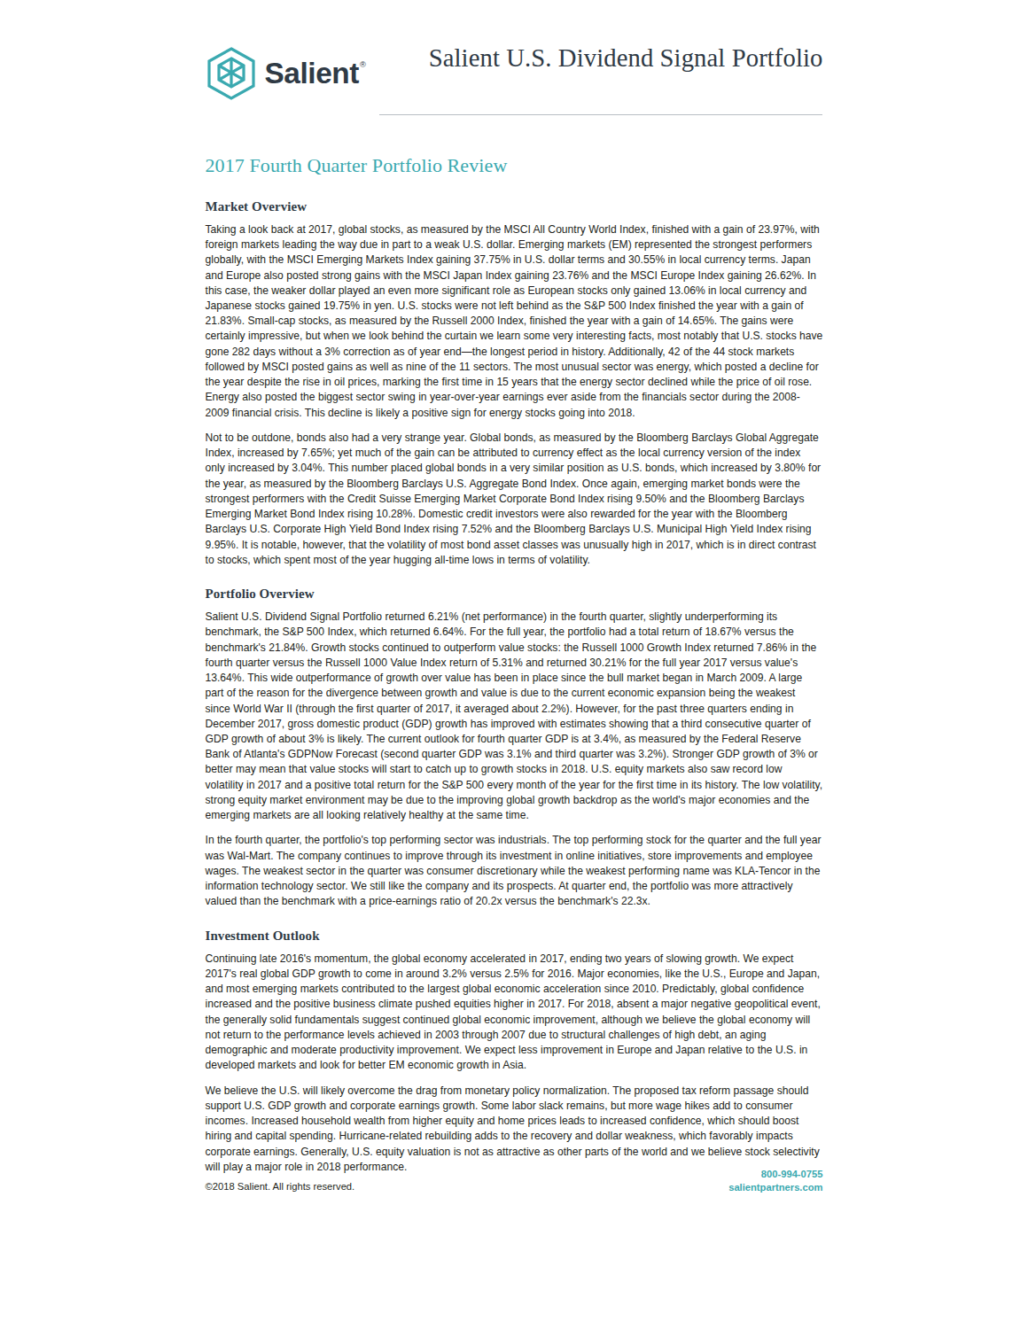Salient®
Salient U.S. Dividend Signal Portfolio
2017 Fourth Quarter Portfolio Review
Market Overview
Taking a look back at 2017, global stocks, as measured by the MSCI All Country World Index, finished with a gain of 23.97%, with foreign markets leading the way due in part to a weak U.S. dollar. Emerging markets (EM) represented the strongest performers globally, with the MSCI Emerging Markets Index gaining 37.75% in U.S. dollar terms and 30.55% in local currency terms. Japan and Europe also posted strong gains with the MSCI Japan Index gaining 23.76% and the MSCI Europe Index gaining 26.62%. In this case, the weaker dollar played an even more significant role as European stocks only gained 13.06% in local currency and Japanese stocks gained 19.75% in yen. U.S. stocks were not left behind as the S&P 500 Index finished the year with a gain of 21.83%. Small-cap stocks, as measured by the Russell 2000 Index, finished the year with a gain of 14.65%. The gains were certainly impressive, but when we look behind the curtain we learn some very interesting facts, most notably that U.S. stocks have gone 282 days without a 3% correction as of year end—the longest period in history. Additionally, 42 of the 44 stock markets followed by MSCI posted gains as well as nine of the 11 sectors. The most unusual sector was energy, which posted a decline for the year despite the rise in oil prices, marking the first time in 15 years that the energy sector declined while the price of oil rose. Energy also posted the biggest sector swing in year-over-year earnings ever aside from the financials sector during the 2008-2009 financial crisis. This decline is likely a positive sign for energy stocks going into 2018.
Not to be outdone, bonds also had a very strange year. Global bonds, as measured by the Bloomberg Barclays Global Aggregate Index, increased by 7.65%; yet much of the gain can be attributed to currency effect as the local currency version of the index only increased by 3.04%. This number placed global bonds in a very similar position as U.S. bonds, which increased by 3.80% for the year, as measured by the Bloomberg Barclays U.S. Aggregate Bond Index. Once again, emerging market bonds were the strongest performers with the Credit Suisse Emerging Market Corporate Bond Index rising 9.50% and the Bloomberg Barclays Emerging Market Bond Index rising 10.28%. Domestic credit investors were also rewarded for the year with the Bloomberg Barclays U.S. Corporate High Yield Bond Index rising 7.52% and the Bloomberg Barclays U.S. Municipal High Yield Index rising 9.95%. It is notable, however, that the volatility of most bond asset classes was unusually high in 2017, which is in direct contrast to stocks, which spent most of the year hugging all-time lows in terms of volatility.
Portfolio Overview
Salient U.S. Dividend Signal Portfolio returned 6.21% (net performance) in the fourth quarter, slightly underperforming its benchmark, the S&P 500 Index, which returned 6.64%. For the full year, the portfolio had a total return of 18.67% versus the benchmark's 21.84%. Growth stocks continued to outperform value stocks: the Russell 1000 Growth Index returned 7.86% in the fourth quarter versus the Russell 1000 Value Index return of 5.31% and returned 30.21% for the full year 2017 versus value's 13.64%. This wide outperformance of growth over value has been in place since the bull market began in March 2009. A large part of the reason for the divergence between growth and value is due to the current economic expansion being the weakest since World War II (through the first quarter of 2017, it averaged about 2.2%). However, for the past three quarters ending in December 2017, gross domestic product (GDP) growth has improved with estimates showing that a third consecutive quarter of GDP growth of about 3% is likely. The current outlook for fourth quarter GDP is at 3.4%, as measured by the Federal Reserve Bank of Atlanta's GDPNow Forecast (second quarter GDP was 3.1% and third quarter was 3.2%). Stronger GDP growth of 3% or better may mean that value stocks will start to catch up to growth stocks in 2018. U.S. equity markets also saw record low volatility in 2017 and a positive total return for the S&P 500 every month of the year for the first time in its history. The low volatility, strong equity market environment may be due to the improving global growth backdrop as the world's major economies and the emerging markets are all looking relatively healthy at the same time.
In the fourth quarter, the portfolio's top performing sector was industrials. The top performing stock for the quarter and the full year was Wal-Mart. The company continues to improve through its investment in online initiatives, store improvements and employee wages. The weakest sector in the quarter was consumer discretionary while the weakest performing name was KLA-Tencor in the information technology sector. We still like the company and its prospects. At quarter end, the portfolio was more attractively valued than the benchmark with a price-earnings ratio of 20.2x versus the benchmark's 22.3x.
Investment Outlook
Continuing late 2016's momentum, the global economy accelerated in 2017, ending two years of slowing growth. We expect 2017's real global GDP growth to come in around 3.2% versus 2.5% for 2016. Major economies, like the U.S., Europe and Japan, and most emerging markets contributed to the largest global economic acceleration since 2010. Predictably, global confidence increased and the positive business climate pushed equities higher in 2017. For 2018, absent a major negative geopolitical event, the generally solid fundamentals suggest continued global economic improvement, although we believe the global economy will not return to the performance levels achieved in 2003 through 2007 due to structural challenges of high debt, an aging demographic and moderate productivity improvement. We expect less improvement in Europe and Japan relative to the U.S. in developed markets and look for better EM economic growth in Asia.
We believe the U.S. will likely overcome the drag from monetary policy normalization. The proposed tax reform passage should support U.S. GDP growth and corporate earnings growth. Some labor slack remains, but more wage hikes add to consumer incomes. Increased household wealth from higher equity and home prices leads to increased confidence, which should boost hiring and capital spending. Hurricane-related rebuilding adds to the recovery and dollar weakness, which favorably impacts corporate earnings. Generally, U.S. equity valuation is not as attractive as other parts of the world and we believe stock selectivity will play a major role in 2018 performance.
©2018 Salient. All rights reserved.
800-994-0755
salientpartners.com